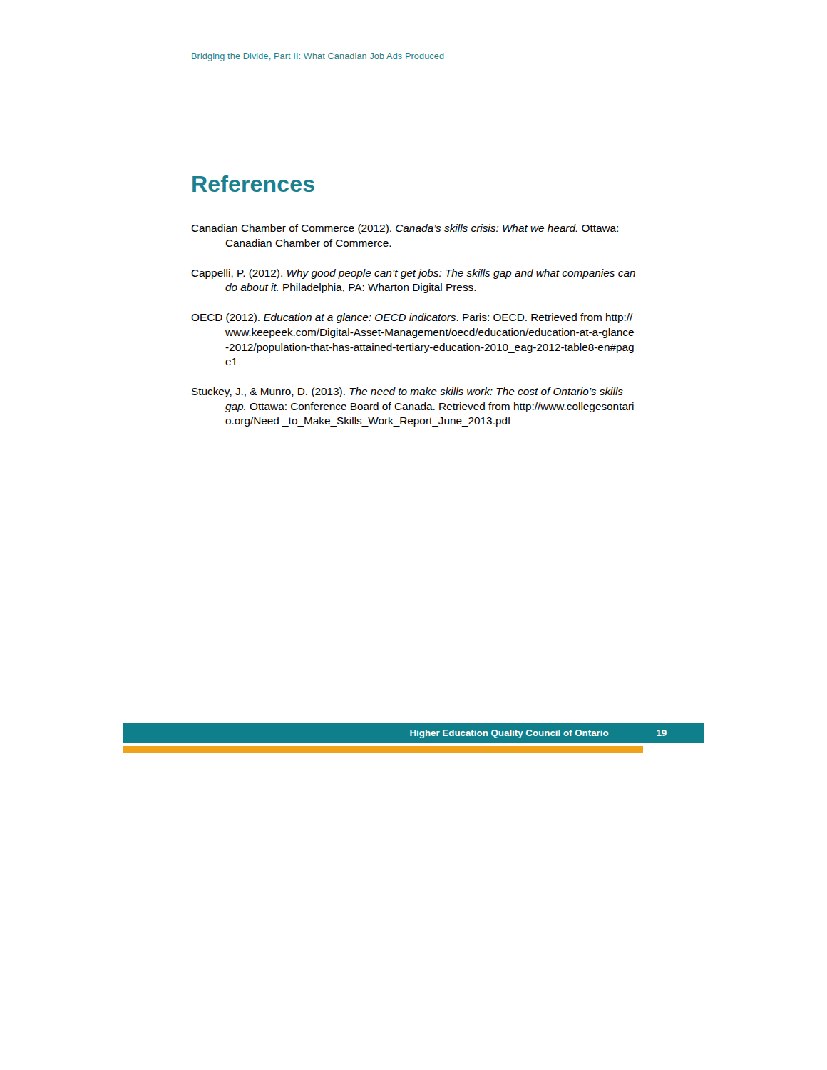Bridging the Divide, Part II: What Canadian Job Ads Produced
References
Canadian Chamber of Commerce (2012). Canada’s skills crisis: What we heard. Ottawa: Canadian Chamber of Commerce.
Cappelli, P. (2012). Why good people can’t get jobs: The skills gap and what companies can do about it. Philadelphia, PA: Wharton Digital Press.
OECD (2012). Education at a glance: OECD indicators. Paris: OECD. Retrieved from http://www.keepeek.com/Digital-Asset-Management/oecd/education/education-at-a-glance-2012/population-that-has-attained-tertiary-education-2010_eag-2012-table8-en#page1
Stuckey, J., & Munro, D. (2013). The need to make skills work: The cost of Ontario’s skills gap. Ottawa: Conference Board of Canada. Retrieved from http://www.collegesontario.org/Need _to_Make_Skills_Work_Report_June_2013.pdf
Higher Education Quality Council of Ontario 19